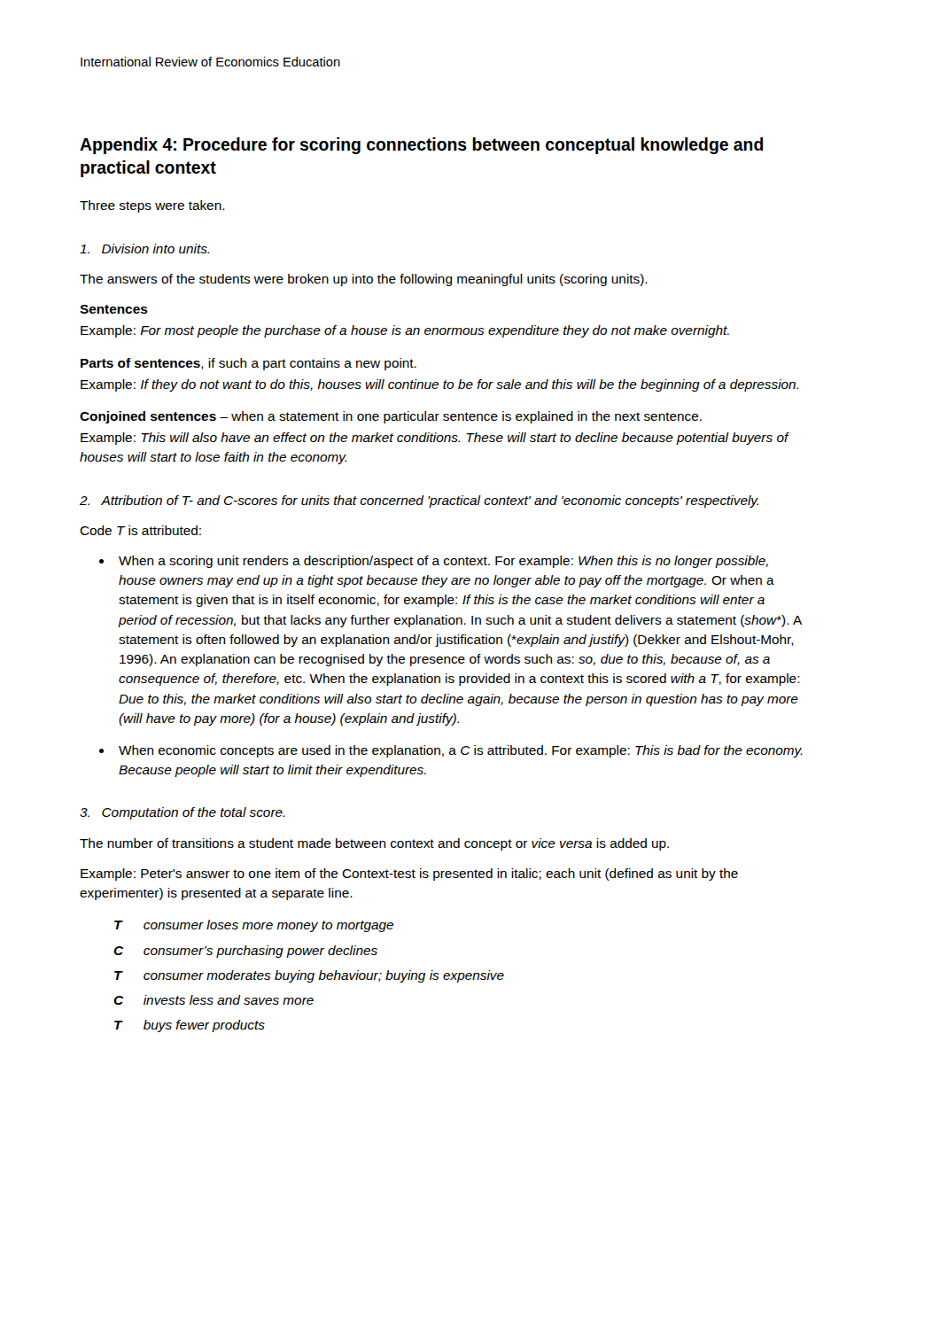International Review of Economics Education
Appendix 4: Procedure for scoring connections between conceptual knowledge and practical context
Three steps were taken.
1. Division into units.
The answers of the students were broken up into the following meaningful units (scoring units).
Sentences
Example: For most people the purchase of a house is an enormous expenditure they do not make overnight.
Parts of sentences, if such a part contains a new point.
Example: If they do not want to do this, houses will continue to be for sale and this will be the beginning of a depression.
Conjoined sentences – when a statement in one particular sentence is explained in the next sentence.
Example: This will also have an effect on the market conditions. These will start to decline because potential buyers of houses will start to lose faith in the economy.
2. Attribution of T- and C-scores for units that concerned 'practical context' and 'economic concepts' respectively.
Code T is attributed:
When a scoring unit renders a description/aspect of a context. For example: When this is no longer possible, house owners may end up in a tight spot because they are no longer able to pay off the mortgage. Or when a statement is given that is in itself economic, for example: If this is the case the market conditions will enter a period of recession, but that lacks any further explanation. In such a unit a student delivers a statement (show*). A statement is often followed by an explanation and/or justification (*explain and justify) (Dekker and Elshout-Mohr, 1996). An explanation can be recognised by the presence of words such as: so, due to this, because of, as a consequence of, therefore, etc. When the explanation is provided in a context this is scored with a T, for example: Due to this, the market conditions will also start to decline again, because the person in question has to pay more (will have to pay more) (for a house) (explain and justify).
When economic concepts are used in the explanation, a C is attributed. For example: This is bad for the economy. Because people will start to limit their expenditures.
3. Computation of the total score.
The number of transitions a student made between context and concept or vice versa is added up.
Example: Peter's answer to one item of the Context-test is presented in italic; each unit (defined as unit by the experimenter) is presented at a separate line.
Tconsumer loses more money to mortgage
Cconsumer’s purchasing power declines
Tconsumer moderates buying behaviour; buying is expensive
Cinvests less and saves more
Tbuys fewer products